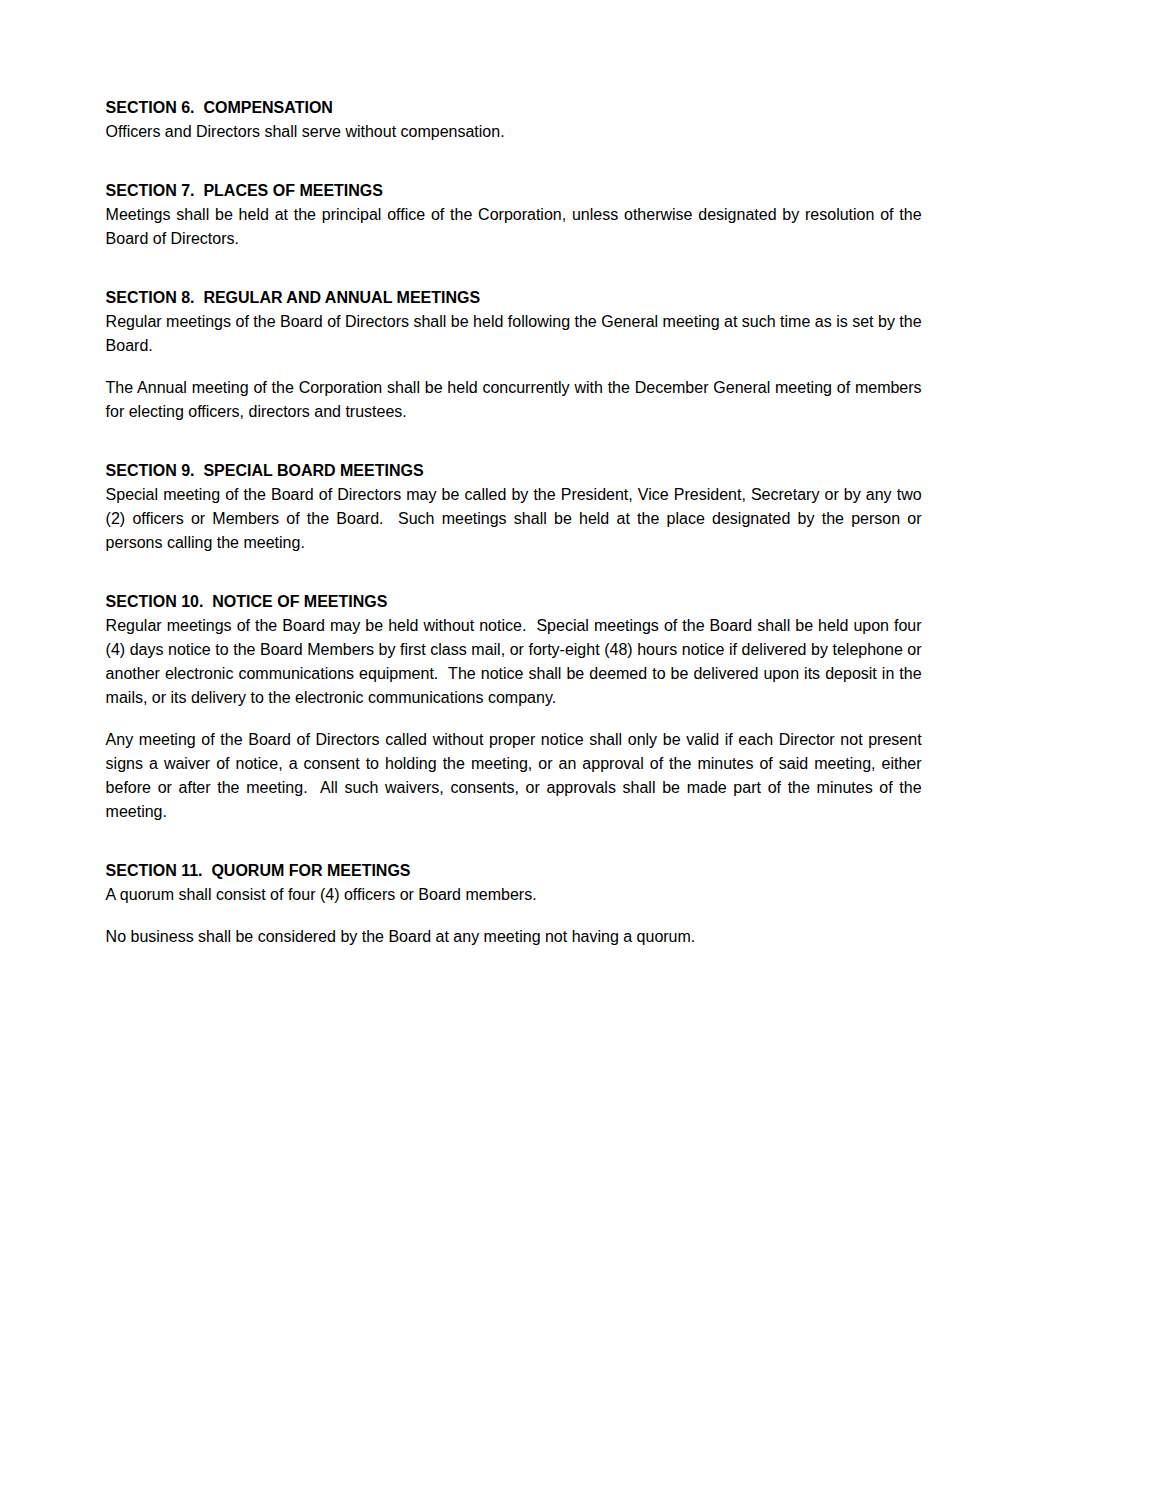SECTION 6. COMPENSATION
Officers and Directors shall serve without compensation.
SECTION 7. PLACES OF MEETINGS
Meetings shall be held at the principal office of the Corporation, unless otherwise designated by resolution of the Board of Directors.
SECTION 8. REGULAR AND ANNUAL MEETINGS
Regular meetings of the Board of Directors shall be held following the General meeting at such time as is set by the Board.
The Annual meeting of the Corporation shall be held concurrently with the December General meeting of members for electing officers, directors and trustees.
SECTION 9. SPECIAL BOARD MEETINGS
Special meeting of the Board of Directors may be called by the President, Vice President, Secretary or by any two (2) officers or Members of the Board. Such meetings shall be held at the place designated by the person or persons calling the meeting.
SECTION 10. NOTICE OF MEETINGS
Regular meetings of the Board may be held without notice. Special meetings of the Board shall be held upon four (4) days notice to the Board Members by first class mail, or forty-eight (48) hours notice if delivered by telephone or another electronic communications equipment. The notice shall be deemed to be delivered upon its deposit in the mails, or its delivery to the electronic communications company.
Any meeting of the Board of Directors called without proper notice shall only be valid if each Director not present signs a waiver of notice, a consent to holding the meeting, or an approval of the minutes of said meeting, either before or after the meeting. All such waivers, consents, or approvals shall be made part of the minutes of the meeting.
SECTION 11. QUORUM FOR MEETINGS
A quorum shall consist of four (4) officers or Board members.
No business shall be considered by the Board at any meeting not having a quorum.